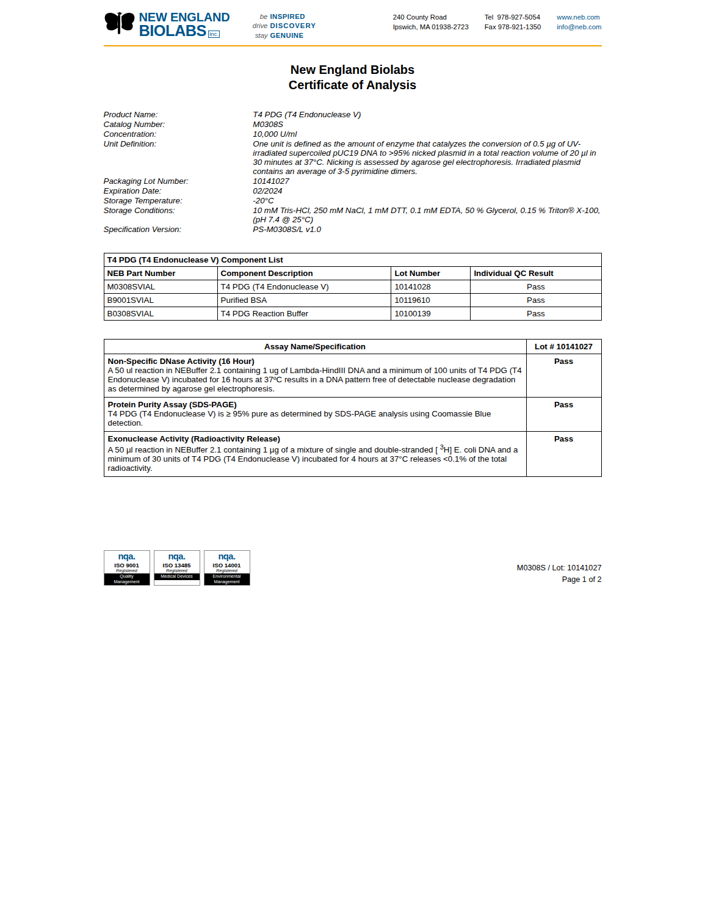NEW ENGLAND
BIOLABS Inc.
be INSPIRED
drive DISCOVERY
stay GENUINE
240 County Road
Ipswich, MA 01938-2723
Tel 978-927-5054
Fax 978-921-1350
www.neb.com
info@neb.com
New England Biolabs Certificate of Analysis
| Product Name: | T4 PDG (T4 Endonuclease V) |
| Catalog Number: | M0308S |
| Concentration: | 10,000 U/ml |
| Unit Definition: | One unit is defined as the amount of enzyme that catalyzes the conversion of 0.5 µg of UV-irradiated supercoiled pUC19 DNA to >95% nicked plasmid in a total reaction volume of 20 µl in 30 minutes at 37°C. Nicking is assessed by agarose gel electrophoresis. Irradiated plasmid contains an average of 3-5 pyrimidine dimers. |
| Packaging Lot Number: | 10141027 |
| Expiration Date: | 02/2024 |
| Storage Temperature: | -20°C |
| Storage Conditions: | 10 mM Tris-HCl, 250 mM NaCl, 1 mM DTT, 0.1 mM EDTA, 50 % Glycerol, 0.15 % Triton® X-100, (pH 7.4 @ 25°C) |
| Specification Version: | PS-M0308S/L v1.0 |
| T4 PDG (T4 Endonuclease V) Component List |
| --- |
| NEB Part Number | Component Description | Lot Number | Individual QC Result |
| M0308SVIAL | T4 PDG (T4 Endonuclease V) | 10141028 | Pass |
| B9001SVIAL | Purified BSA | 10119610 | Pass |
| B0308SVIAL | T4 PDG Reaction Buffer | 10100139 | Pass |
| Assay Name/Specification | Lot # 10141027 |
| --- | --- |
| Non-Specific DNase Activity (16 Hour) A 50 ul reaction in NEBuffer 2.1 containing 1 ug of Lambda-HindIII DNA and a minimum of 100 units of T4 PDG (T4 Endonuclease V) incubated for 16 hours at 37ºC results in a DNA pattern free of detectable nuclease degradation as determined by agarose gel electrophoresis. | Pass |
| Protein Purity Assay (SDS-PAGE) T4 PDG (T4 Endonuclease V) is ≥ 95% pure as determined by SDS-PAGE analysis using Coomassie Blue detection. | Pass |
| Exonuclease Activity (Radioactivity Release) A 50 µl reaction in NEBuffer 2.1 containing 1 µg of a mixture of single and double-stranded [ 3 H] E. coli DNA and a minimum of 30 units of T4 PDG (T4 Endonuclease V) incubated for 4 hours at 37°C releases <0.1% of the total radioactivity. | Pass |
nqa.
ISO 9001
Registered
Quality
Management
nqa.
ISO 13485
Registered
Medical Devices
nqa.
ISO 14001
Registered
Environmental
Management
M0308S / Lot: 10141027
Page 1 of 2